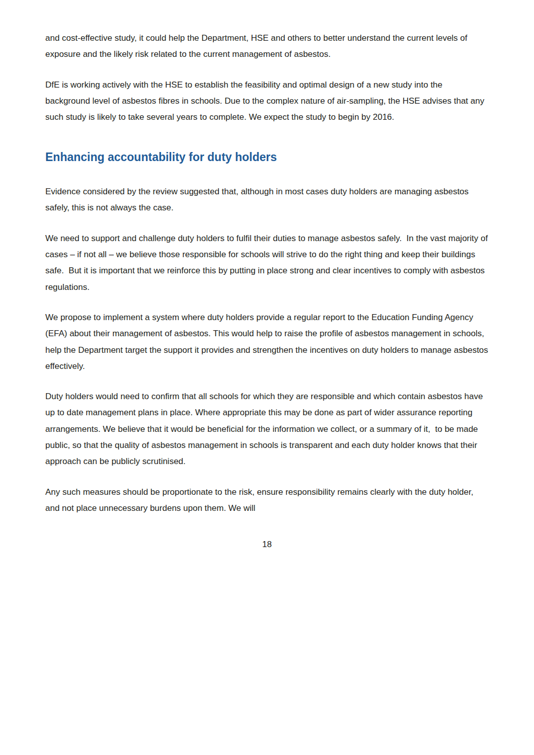and cost-effective study, it could help the Department, HSE and others to better understand the current levels of exposure and the likely risk related to the current management of asbestos.
DfE is working actively with the HSE to establish the feasibility and optimal design of a new study into the background level of asbestos fibres in schools. Due to the complex nature of air-sampling, the HSE advises that any such study is likely to take several years to complete. We expect the study to begin by 2016.
Enhancing accountability for duty holders
Evidence considered by the review suggested that, although in most cases duty holders are managing asbestos safely, this is not always the case.
We need to support and challenge duty holders to fulfil their duties to manage asbestos safely. In the vast majority of cases – if not all – we believe those responsible for schools will strive to do the right thing and keep their buildings safe. But it is important that we reinforce this by putting in place strong and clear incentives to comply with asbestos regulations.
We propose to implement a system where duty holders provide a regular report to the Education Funding Agency (EFA) about their management of asbestos. This would help to raise the profile of asbestos management in schools, help the Department target the support it provides and strengthen the incentives on duty holders to manage asbestos effectively.
Duty holders would need to confirm that all schools for which they are responsible and which contain asbestos have up to date management plans in place. Where appropriate this may be done as part of wider assurance reporting arrangements. We believe that it would be beneficial for the information we collect, or a summary of it, to be made public, so that the quality of asbestos management in schools is transparent and each duty holder knows that their approach can be publicly scrutinised.
Any such measures should be proportionate to the risk, ensure responsibility remains clearly with the duty holder, and not place unnecessary burdens upon them. We will
18